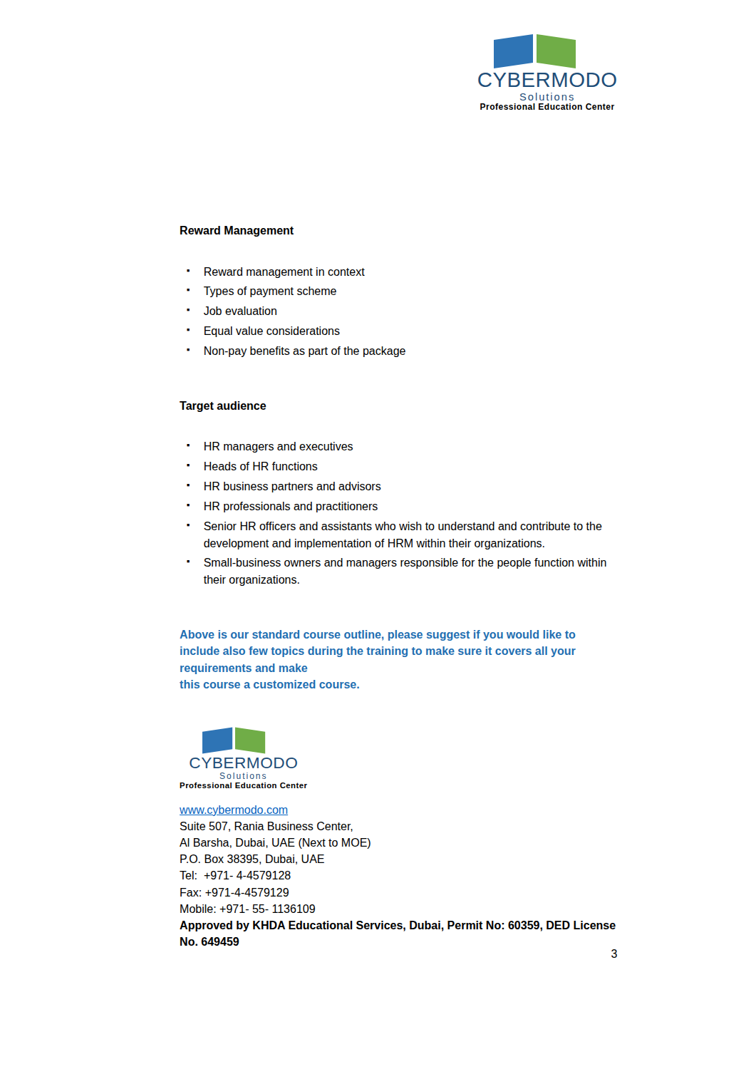CYBER MODO
Solutions
Professional Education Center
Reward Management
Reward management in context
Types of payment scheme
Job evaluation
Equal value considerations
Non-pay benefits as part of the package
Target audience
HR managers and executives
Heads of HR functions
HR business partners and advisors
HR professionals and practitioners
Senior HR officers and assistants who wish to understand and contribute to the development and implementation of HRM within their organizations.
Small-business owners and managers responsible for the people function within their organizations.
Above is our standard course outline, please suggest if you would like to include also few topics during the training to make sure it covers all your requirements and make
this course a customized course.
CYBER MODO
Solutions
Professional Education Center
www.cybermodo.com
Suite 507, Rania Business Center,
Al Barsha, Dubai, UAE (Next to MOE)
P.O. Box 38395, Dubai, UAE
Tel: +971- 4-4579128
Fax: +971-4-4579129
Mobile: +971- 55- 1136109
Approved by KHDA Educational Services, Dubai, Permit No: 60359, DED License No. 649459
3